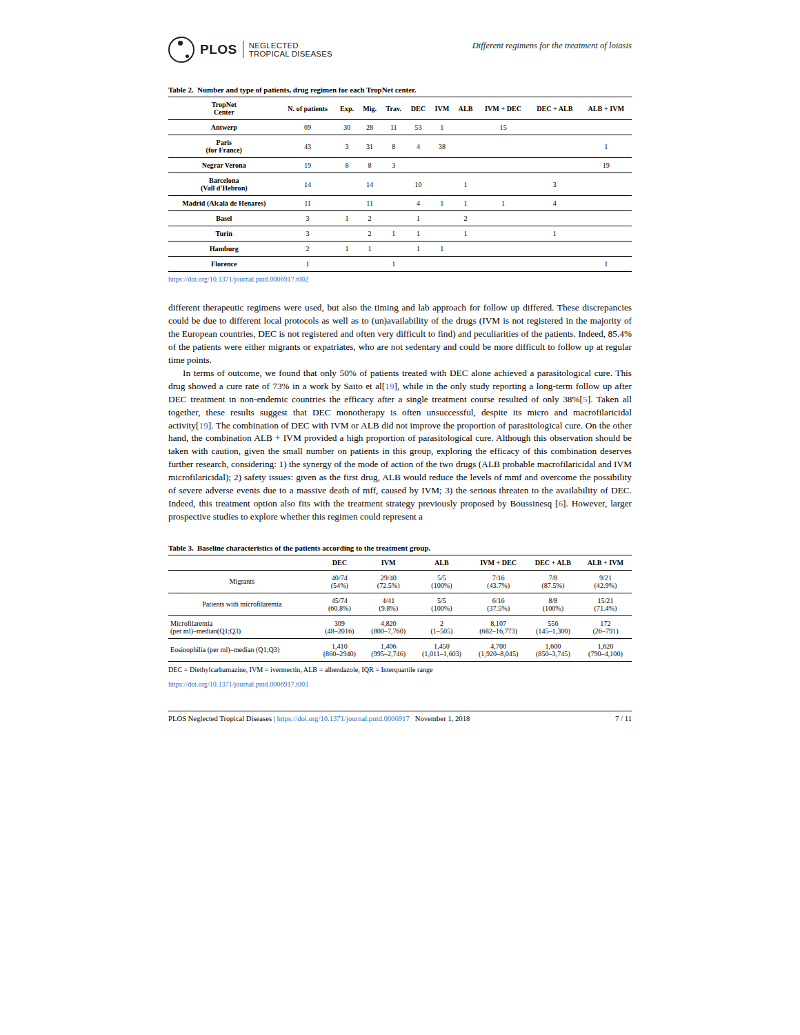PLOS
NEGLECTED TROPICAL DISEASES
Different regimens for the treatment of loiasis
Table 2. Number and type of patients, drug regimen for each TropNet center.
| TropNet Center | N. of patients | Exp. | Mig. | Trav. | DEC | IVM | ALB | IVM + DEC | DEC + ALB | ALB + IVM |
| --- | --- | --- | --- | --- | --- | --- | --- | --- | --- | --- |
| Antwerp | 69 | 30 | 28 | 11 | 53 | 1 | | 15 | | |
| Paris (for France) | 43 | 3 | 31 | 8 | 4 | 38 | | | | 1 |
| Negrar Verona | 19 | 8 | 8 | 3 | | | | | | 19 |
| Barcelona (Vall d'Hebron) | 14 | | 14 | | 10 | | 1 | | 3 | |
| Madrid (Alcalá de Henares) | 11 | | 11 | | 4 | 1 | 1 | 1 | 4 | |
| Basel | 3 | 1 | 2 | | 1 | | 2 | | | |
| Turin | 3 | | 2 | 1 | 1 | | 1 | | 1 | |
| Hamburg | 2 | 1 | 1 | | 1 | 1 | | | | |
| Florence | 1 | | | 1 | | | | | | 1 |
https://doi.org/10.1371/journal.pntd.0006917.t002
different therapeutic regimens were used, but also the timing and lab approach for follow up differed. These discrepancies could be due to different local protocols as well as to (un)availability of the drugs (IVM is not registered in the majority of the European countries, DEC is not registered and often very difficult to find) and peculiarities of the patients. Indeed, 85.4% of the patients were either migrants or expatriates, who are not sedentary and could be more difficult to follow up at regular time points.
In terms of outcome, we found that only 50% of patients treated with DEC alone achieved a parasitological cure. This drug showed a cure rate of 73% in a work by Saito et al[19], while in the only study reporting a long-term follow up after DEC treatment in non-endemic countries the efficacy after a single treatment course resulted of only 38%[5]. Taken all together, these results suggest that DEC monotherapy is often unsuccessful, despite its micro and macrofilaricidal activity[19]. The combination of DEC with IVM or ALB did not improve the proportion of parasitological cure. On the other hand, the combination ALB + IVM provided a high proportion of parasitological cure. Although this observation should be taken with caution, given the small number on patients in this group, exploring the efficacy of this combination deserves further research, considering: 1) the synergy of the mode of action of the two drugs (ALB probable macrofilaricidal and IVM microfilaricidal); 2) safety issues: given as the first drug, ALB would reduce the levels of mmf and overcome the possibility of severe adverse events due to a massive death of mff, caused by IVM; 3) the serious threaten to the availability of DEC. Indeed, this treatment option also fits with the treatment strategy previously proposed by Boussinesq [6]. However, larger prospective studies to explore whether this regimen could represent a
Table 3. Baseline characteristics of the patients according to the treatment group.
| | DEC | IVM | ALB | IVM + DEC | DEC + ALB | ALB + IVM |
| --- | --- | --- | --- | --- | --- | --- |
| Migrants | 40/74 (54%) | 29/40 (72.5%) | 5/5 (100%) | 7/16 (43.7%) | 7/8 (87.5%) | 9/21 (42.9%) |
| Patients with microfilaremia | 45/74 (60.8%) | 4/41 (9.8%) | 5/5 (100%) | 6/16 (37.5%) | 8/8 (100%) | 15/21 (71.4%) |
| Microfilaremia (per ml)–median(Q1;Q3) | 309 (48–2016) | 4,820 (800–7,760) | 2 (1–505) | 8,107 (682–16,773) | 556 (145–1,300) | 172 (26–791) |
| Eosinophilia (per ml)–median (Q1;Q3) | 1,410 (860–2940) | 1,406 (995–2,746) | 1,450 (1,011–1,603) | 4,700 (1,920–8,045) | 1,600 (850–3,745) | 1,620 (790–4,100) |
DEC = Diethylcarbamazine, IVM = ivermectin, ALB = albendazole, IQR = Interquartile range
https://doi.org/10.1371/journal.pntd.0006917.t003
PLOS Neglected Tropical Diseases | https://doi.org/10.1371/journal.pntd.0006917 November 1, 2018
7 / 11